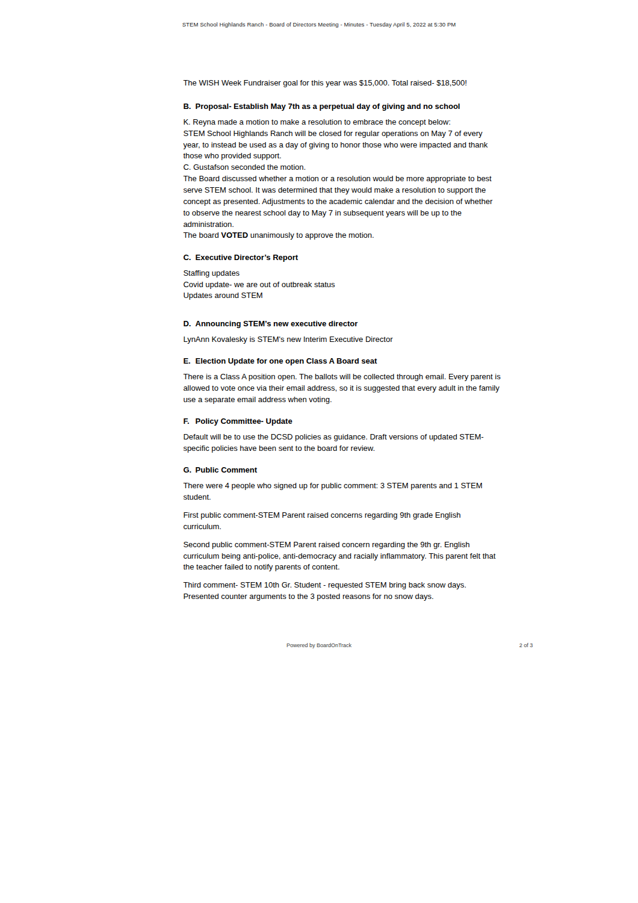STEM School Highlands Ranch - Board of Directors Meeting - Minutes - Tuesday April 5, 2022 at 5:30 PM
The WISH Week Fundraiser goal for this year was $15,000. Total raised- $18,500!
B. Proposal- Establish May 7th as a perpetual day of giving and no school
K. Reyna made a motion to make a resolution to embrace the concept below:
STEM School Highlands Ranch will be closed for regular operations on May 7 of every year, to instead be used as a day of giving to honor those who were impacted and thank those who provided support.
C. Gustafson seconded the motion.
The Board discussed whether a motion or a resolution would be more appropriate to best serve STEM school. It was determined that they would make a resolution to support the concept as presented. Adjustments to the academic calendar and the decision of whether to observe the nearest school day to May 7 in subsequent years will be up to the administration.
The board VOTED unanimously to approve the motion.
C. Executive Director’s Report
Staffing updates
Covid update- we are out of outbreak status
Updates around STEM
D. Announcing STEM’s new executive director
LynAnn Kovalesky is STEM's new Interim Executive Director
E. Election Update for one open Class A Board seat
There is a Class A position open. The ballots will be collected through email. Every parent is allowed to vote once via their email address, so it is suggested that every adult in the family use a separate email address when voting.
F. Policy Committee- Update
Default will be to use the DCSD policies as guidance. Draft versions of updated STEM-specific policies have been sent to the board for review.
G. Public Comment
There were 4 people who signed up for public comment: 3 STEM parents and 1 STEM student.
First public comment-STEM Parent raised concerns regarding 9th grade English curriculum.
Second public comment-STEM Parent raised concern regarding the 9th gr. English curriculum being anti-police, anti-democracy and racially inflammatory. This parent felt that the teacher failed to notify parents of content.
Third comment- STEM 10th Gr. Student - requested STEM bring back snow days. Presented counter arguments to the 3 posted reasons for no snow days.
Powered by BoardOnTrack
2 of 3